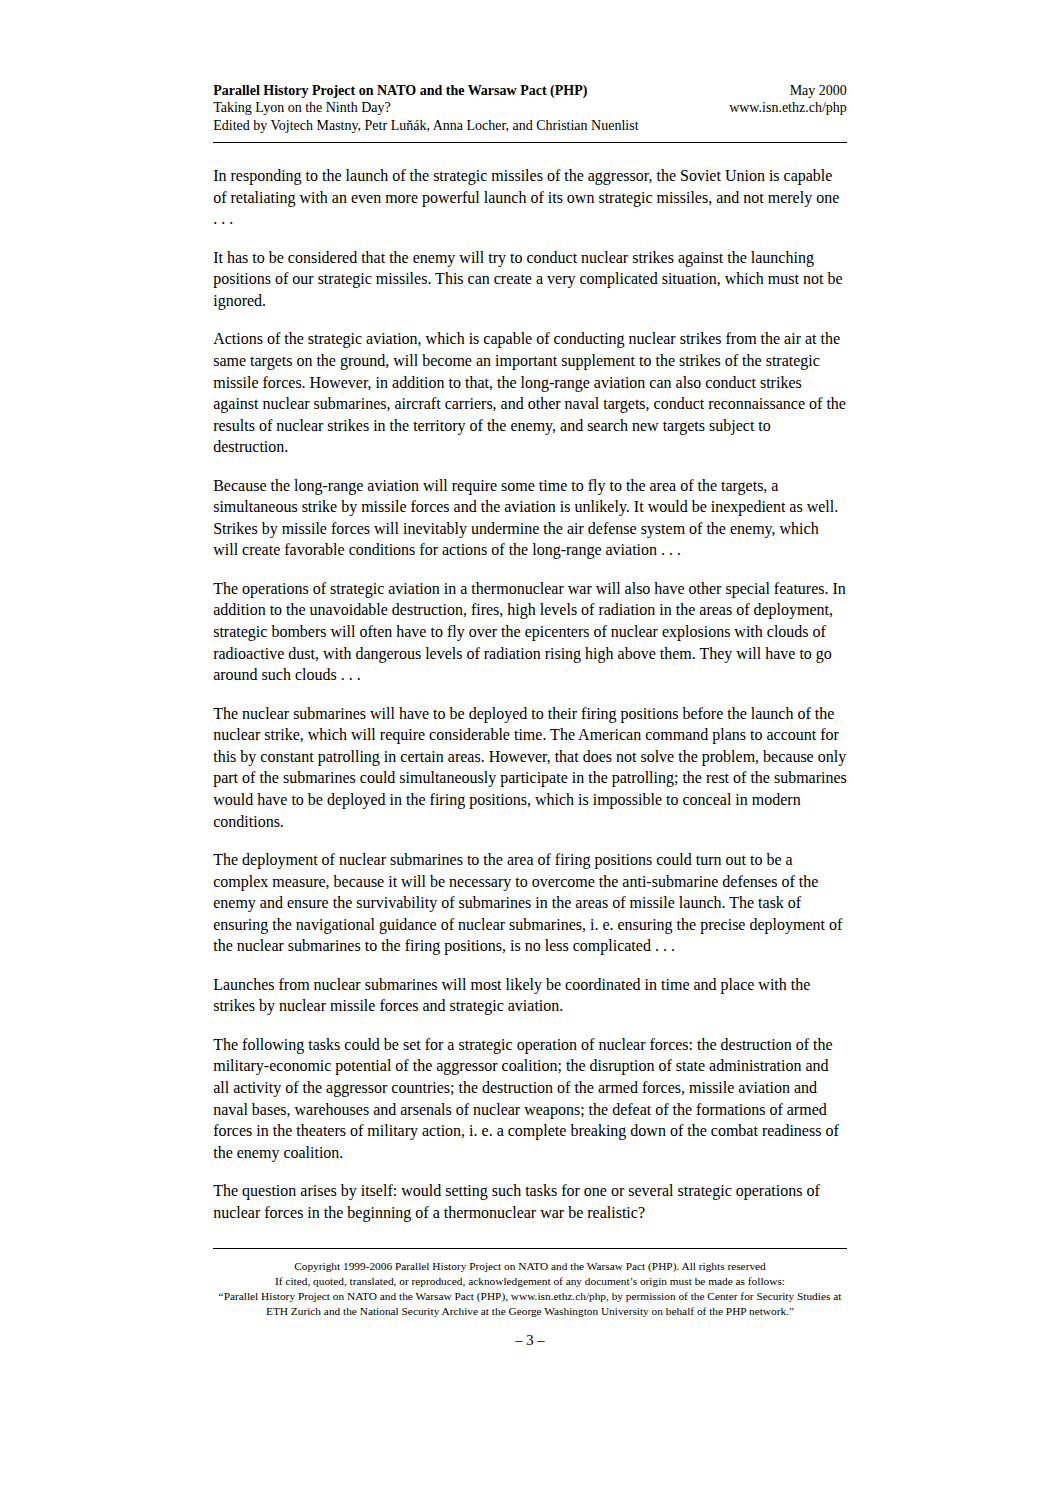Parallel History Project on NATO and the Warsaw Pact (PHP)
May 2000
Taking Lyon on the Ninth Day?
www.isn.ethz.ch/php
Edited by Vojtech Mastny, Petr Luňák, Anna Locher, and Christian Nuenlist
In responding to the launch of the strategic missiles of the aggressor, the Soviet Union is capable of retaliating with an even more powerful launch of its own strategic missiles, and not merely one . . .
It has to be considered that the enemy will try to conduct nuclear strikes against the launching positions of our strategic missiles. This can create a very complicated situation, which must not be ignored.
Actions of the strategic aviation, which is capable of conducting nuclear strikes from the air at the same targets on the ground, will become an important supplement to the strikes of the strategic missile forces. However, in addition to that, the long-range aviation can also conduct strikes against nuclear submarines, aircraft carriers, and other naval targets, conduct reconnaissance of the results of nuclear strikes in the territory of the enemy, and search new targets subject to destruction.
Because the long-range aviation will require some time to fly to the area of the targets, a simultaneous strike by missile forces and the aviation is unlikely. It would be inexpedient as well. Strikes by missile forces will inevitably undermine the air defense system of the enemy, which will create favorable conditions for actions of the long-range aviation . . .
The operations of strategic aviation in a thermonuclear war will also have other special features. In addition to the unavoidable destruction, fires, high levels of radiation in the areas of deployment, strategic bombers will often have to fly over the epicenters of nuclear explosions with clouds of radioactive dust, with dangerous levels of radiation rising high above them. They will have to go around such clouds . . .
The nuclear submarines will have to be deployed to their firing positions before the launch of the nuclear strike, which will require considerable time. The American command plans to account for this by constant patrolling in certain areas. However, that does not solve the problem, because only part of the submarines could simultaneously participate in the patrolling; the rest of the submarines would have to be deployed in the firing positions, which is impossible to conceal in modern conditions.
The deployment of nuclear submarines to the area of firing positions could turn out to be a complex measure, because it will be necessary to overcome the anti-submarine defenses of the enemy and ensure the survivability of submarines in the areas of missile launch. The task of ensuring the navigational guidance of nuclear submarines, i. e. ensuring the precise deployment of the nuclear submarines to the firing positions, is no less complicated . . .
Launches from nuclear submarines will most likely be coordinated in time and place with the strikes by nuclear missile forces and strategic aviation.
The following tasks could be set for a strategic operation of nuclear forces: the destruction of the military-economic potential of the aggressor coalition; the disruption of state administration and all activity of the aggressor countries; the destruction of the armed forces, missile aviation and naval bases, warehouses and arsenals of nuclear weapons; the defeat of the formations of armed forces in the theaters of military action, i. e. a complete breaking down of the combat readiness of the enemy coalition.
The question arises by itself: would setting such tasks for one or several strategic operations of nuclear forces in the beginning of a thermonuclear war be realistic?
Copyright 1999-2006 Parallel History Project on NATO and the Warsaw Pact (PHP). All rights reserved
If cited, quoted, translated, or reproduced, acknowledgement of any document’s origin must be made as follows:
“Parallel History Project on NATO and the Warsaw Pact (PHP), www.isn.ethz.ch/php, by permission of the Center for Security Studies at ETH Zurich and the National Security Archive at the George Washington University on behalf of the PHP network.”
– 3 –